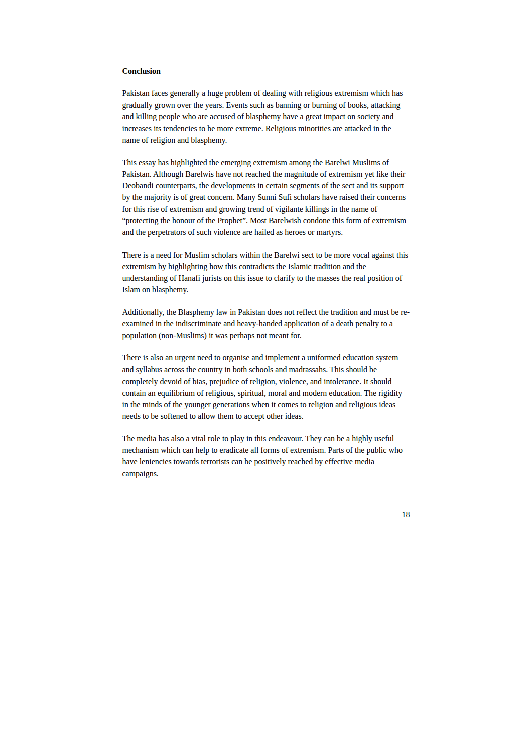Conclusion
Pakistan faces generally a huge problem of dealing with religious extremism which has gradually grown over the years. Events such as banning or burning of books, attacking and killing people who are accused of blasphemy have a great impact on society and increases its tendencies to be more extreme. Religious minorities are attacked in the name of religion and blasphemy.
This essay has highlighted the emerging extremism among the Barelwi Muslims of Pakistan. Although Barelwis have not reached the magnitude of extremism yet like their Deobandi counterparts, the developments in certain segments of the sect and its support by the majority is of great concern. Many Sunni Sufi scholars have raised their concerns for this rise of extremism and growing trend of vigilante killings in the name of “protecting the honour of the Prophet”. Most Barelwish condone this form of extremism and the perpetrators of such violence are hailed as heroes or martyrs.
There is a need for Muslim scholars within the Barelwi sect to be more vocal against this extremism by highlighting how this contradicts the Islamic tradition and the understanding of Hanafi jurists on this issue to clarify to the masses the real position of Islam on blasphemy.
Additionally, the Blasphemy law in Pakistan does not reflect the tradition and must be re-examined in the indiscriminate and heavy-handed application of a death penalty to a population (non-Muslims) it was perhaps not meant for.
There is also an urgent need to organise and implement a uniformed education system and syllabus across the country in both schools and madrassahs. This should be completely devoid of bias, prejudice of religion, violence, and intolerance. It should contain an equilibrium of religious, spiritual, moral and modern education. The rigidity in the minds of the younger generations when it comes to religion and religious ideas needs to be softened to allow them to accept other ideas.
The media has also a vital role to play in this endeavour. They can be a highly useful mechanism which can help to eradicate all forms of extremism. Parts of the public who have leniencies towards terrorists can be positively reached by effective media campaigns.
18